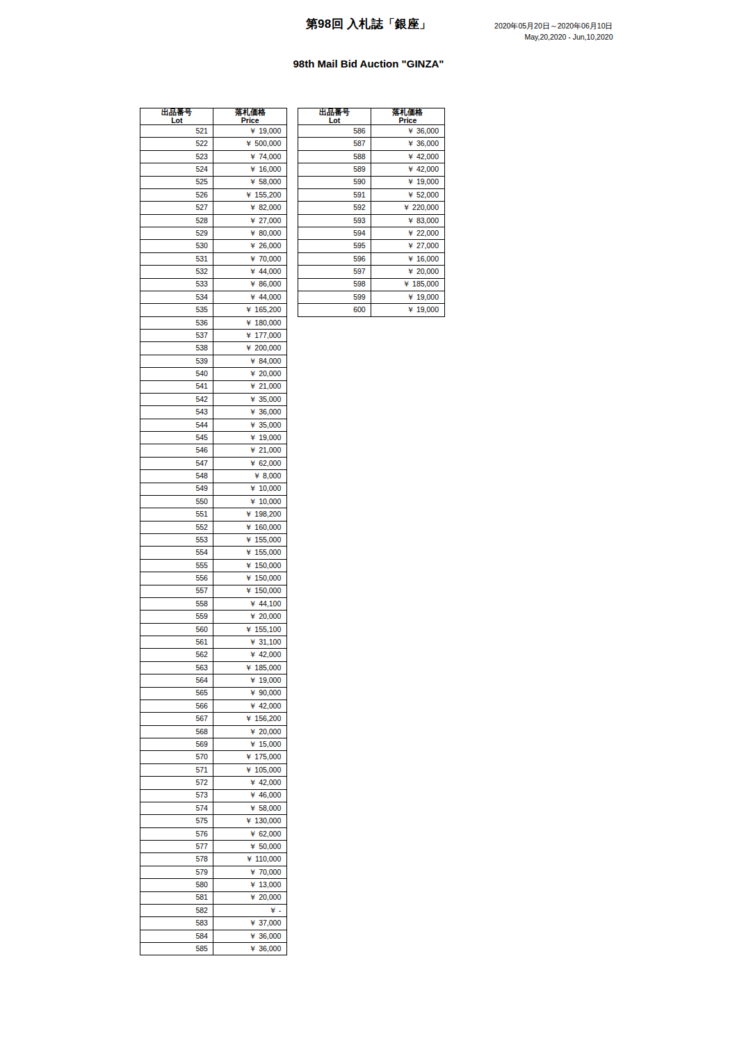2020年05月20日～2020年06月10日
May,20,2020 - Jun,10,2020
第98回 入札誌「銀座」
98th Mail Bid Auction "GINZA"
| 出品番号 Lot | 落札価格 Price |
| --- | --- |
| 521 | ￥ 19,000 |
| 522 | ￥ 500,000 |
| 523 | ￥ 74,000 |
| 524 | ￥ 16,000 |
| 525 | ￥ 58,000 |
| 526 | ￥ 155,200 |
| 527 | ￥ 82,000 |
| 528 | ￥ 27,000 |
| 529 | ￥ 80,000 |
| 530 | ￥ 26,000 |
| 531 | ￥ 70,000 |
| 532 | ￥ 44,000 |
| 533 | ￥ 86,000 |
| 534 | ￥ 44,000 |
| 535 | ￥ 165,200 |
| 536 | ￥ 180,000 |
| 537 | ￥ 177,000 |
| 538 | ￥ 200,000 |
| 539 | ￥ 84,000 |
| 540 | ￥ 20,000 |
| 541 | ￥ 21,000 |
| 542 | ￥ 35,000 |
| 543 | ￥ 36,000 |
| 544 | ￥ 35,000 |
| 545 | ￥ 19,000 |
| 546 | ￥ 21,000 |
| 547 | ￥ 62,000 |
| 548 | ￥ 8,000 |
| 549 | ￥ 10,000 |
| 550 | ￥ 10,000 |
| 551 | ￥ 198,200 |
| 552 | ￥ 160,000 |
| 553 | ￥ 155,000 |
| 554 | ￥ 155,000 |
| 555 | ￥ 150,000 |
| 556 | ￥ 150,000 |
| 557 | ￥ 150,000 |
| 558 | ￥ 44,100 |
| 559 | ￥ 20,000 |
| 560 | ￥ 155,100 |
| 561 | ￥ 31,100 |
| 562 | ￥ 42,000 |
| 563 | ￥ 185,000 |
| 564 | ￥ 19,000 |
| 565 | ￥ 90,000 |
| 566 | ￥ 42,000 |
| 567 | ￥ 156,200 |
| 568 | ￥ 20,000 |
| 569 | ￥ 15,000 |
| 570 | ￥ 175,000 |
| 571 | ￥ 105,000 |
| 572 | ￥ 42,000 |
| 573 | ￥ 46,000 |
| 574 | ￥ 58,000 |
| 575 | ￥ 130,000 |
| 576 | ￥ 62,000 |
| 577 | ￥ 50,000 |
| 578 | ￥ 110,000 |
| 579 | ￥ 70,000 |
| 580 | ￥ 13,000 |
| 581 | ￥ 20,000 |
| 582 | ￥ - |
| 583 | ￥ 37,000 |
| 584 | ￥ 36,000 |
| 585 | ￥ 36,000 |
| 出品番号 Lot | 落札価格 Price |
| --- | --- |
| 586 | ￥ 36,000 |
| 587 | ￥ 36,000 |
| 588 | ￥ 42,000 |
| 589 | ￥ 42,000 |
| 590 | ￥ 19,000 |
| 591 | ￥ 52,000 |
| 592 | ￥ 220,000 |
| 593 | ￥ 83,000 |
| 594 | ￥ 22,000 |
| 595 | ￥ 27,000 |
| 596 | ￥ 16,000 |
| 597 | ￥ 20,000 |
| 598 | ￥ 185,000 |
| 599 | ￥ 19,000 |
| 600 | ￥ 19,000 |